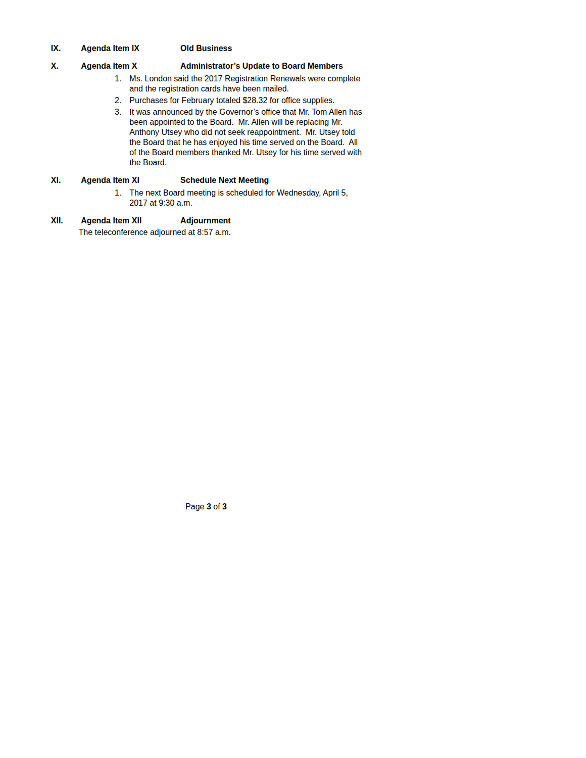IX. Agenda Item IX Old Business
X. Agenda Item X Administrator’s Update to Board Members
Ms. London said the 2017 Registration Renewals were complete and the registration cards have been mailed.
Purchases for February totaled $28.32 for office supplies.
It was announced by the Governor’s office that Mr. Tom Allen has been appointed to the Board. Mr. Allen will be replacing Mr. Anthony Utsey who did not seek reappointment. Mr. Utsey told the Board that he has enjoyed his time served on the Board. All of the Board members thanked Mr. Utsey for his time served with the Board.
XI. Agenda Item XI Schedule Next Meeting
The next Board meeting is scheduled for Wednesday, April 5, 2017 at 9:30 a.m.
XII. Agenda Item XII Adjournment
The teleconference adjourned at 8:57 a.m.
Page 3 of 3